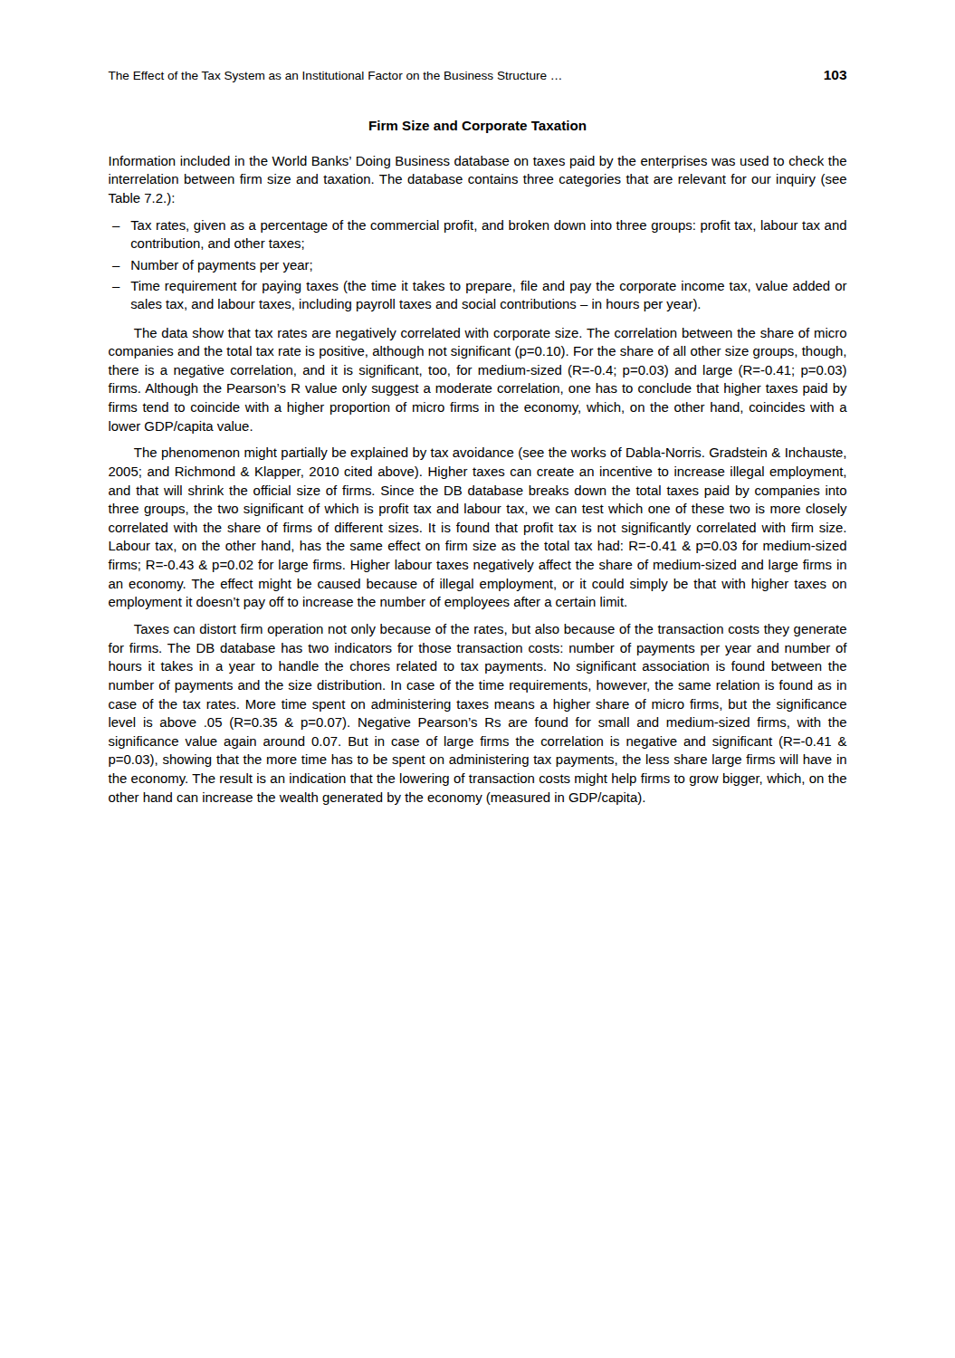The Effect of the Tax System as an Institutional Factor on the Business Structure … 103
Firm Size and Corporate Taxation
Information included in the World Banks’ Doing Business database on taxes paid by the enterprises was used to check the interrelation between firm size and taxation. The database contains three categories that are relevant for our inquiry (see Table 7.2.):
Tax rates, given as a percentage of the commercial profit, and broken down into three groups: profit tax, labour tax and contribution, and other taxes;
Number of payments per year;
Time requirement for paying taxes (the time it takes to prepare, file and pay the corporate income tax, value added or sales tax, and labour taxes, including payroll taxes and social contributions – in hours per year).
The data show that tax rates are negatively correlated with corporate size. The correlation between the share of micro companies and the total tax rate is positive, although not significant (p=0.10). For the share of all other size groups, though, there is a negative correlation, and it is significant, too, for medium-sized (R=-0.4; p=0.03) and large (R=-0.41; p=0.03) firms. Although the Pearson’s R value only suggest a moderate correlation, one has to conclude that higher taxes paid by firms tend to coincide with a higher proportion of micro firms in the economy, which, on the other hand, coincides with a lower GDP/capita value.
The phenomenon might partially be explained by tax avoidance (see the works of Dabla-Norris. Gradstein & Inchauste, 2005; and Richmond & Klapper, 2010 cited above). Higher taxes can create an incentive to increase illegal employment, and that will shrink the official size of firms. Since the DB database breaks down the total taxes paid by companies into three groups, the two significant of which is profit tax and labour tax, we can test which one of these two is more closely correlated with the share of firms of different sizes. It is found that profit tax is not significantly correlated with firm size. Labour tax, on the other hand, has the same effect on firm size as the total tax had: R=-0.41 & p=0.03 for medium-sized firms; R=-0.43 & p=0.02 for large firms. Higher labour taxes negatively affect the share of medium-sized and large firms in an economy. The effect might be caused because of illegal employment, or it could simply be that with higher taxes on employment it doesn’t pay off to increase the number of employees after a certain limit.
Taxes can distort firm operation not only because of the rates, but also because of the transaction costs they generate for firms. The DB database has two indicators for those transaction costs: number of payments per year and number of hours it takes in a year to handle the chores related to tax payments. No significant association is found between the number of payments and the size distribution. In case of the time requirements, however, the same relation is found as in case of the tax rates. More time spent on administering taxes means a higher share of micro firms, but the significance level is above .05 (R=0.35 & p=0.07). Negative Pearson’s Rs are found for small and medium-sized firms, with the significance value again around 0.07. But in case of large firms the correlation is negative and significant (R=-0.41 & p=0.03), showing that the more time has to be spent on administering tax payments, the less share large firms will have in the economy. The result is an indication that the lowering of transaction costs might help firms to grow bigger, which, on the other hand can increase the wealth generated by the economy (measured in GDP/capita).